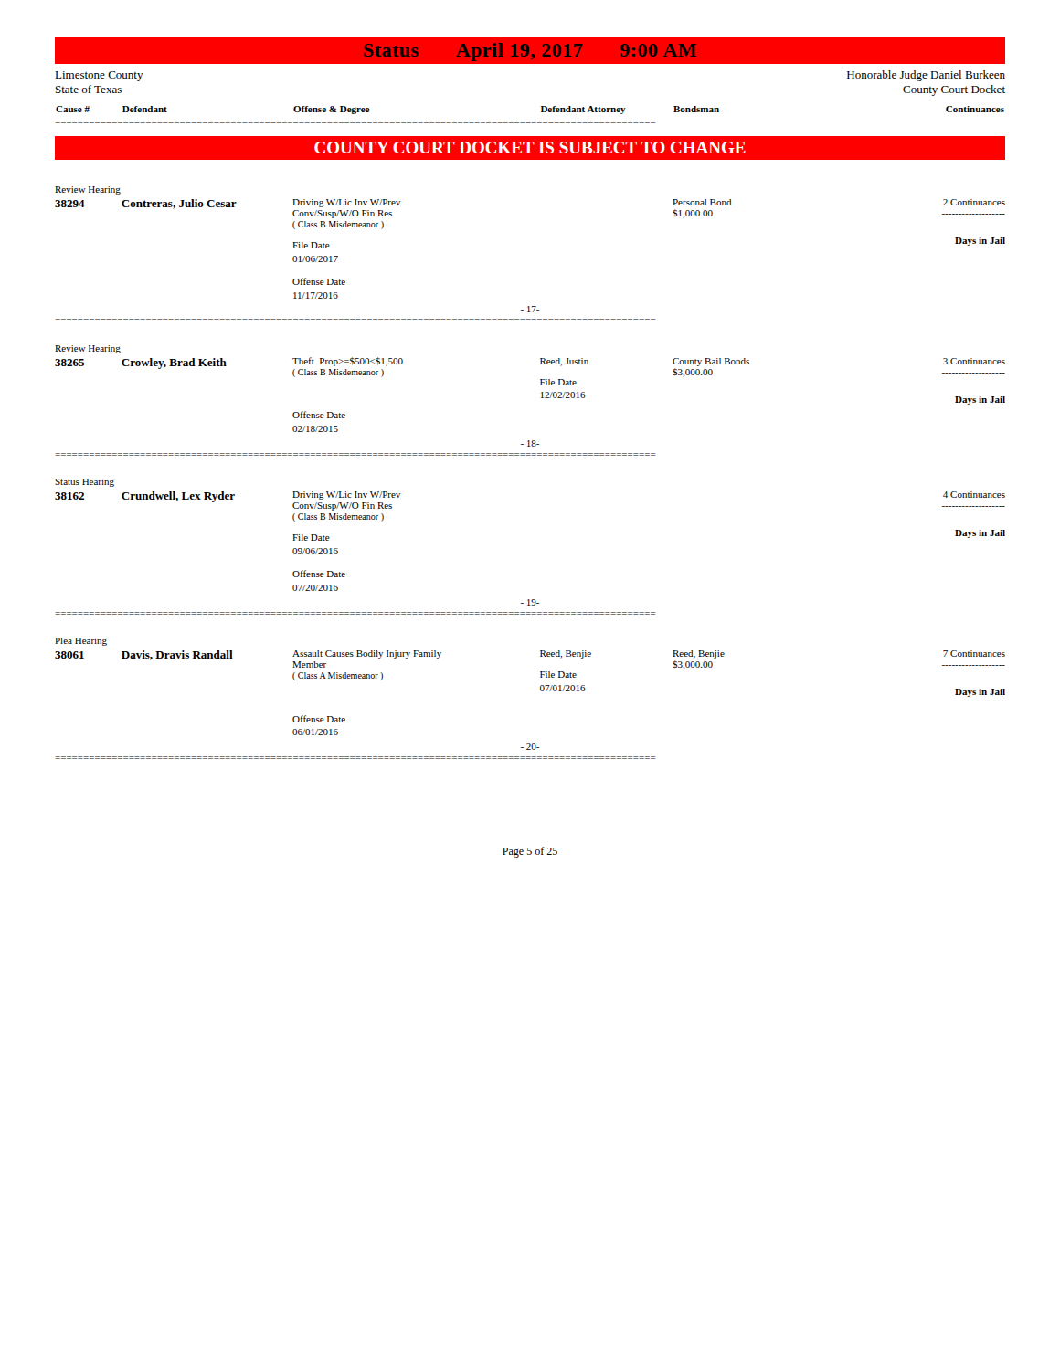Status April 19, 20179:00 AM
Limestone County
State of Texas
Honorable Judge Daniel Burkeen
County Court Docket
| Cause # | Defendant | Offense & Degree | Defendant Attorney | Bondsman | Continuances |
| --- | --- | --- | --- | --- | --- |
==========================================================================================================
COUNTY COURT DOCKET IS SUBJECT TO CHANGE
Review Hearing
| 38294 | Contreras, Julio Cesar | Driving W/Lic Inv W/Prev Conv/Susp/W/O Fin Res ( Class B Misdemeanor ) File Date 01/06/2017 Offense Date 11/17/2016 | | Personal Bond $1,000.00 | 2 Continuances ------------------- Days in Jail |
- 17-
==========================================================================================================
Review Hearing
| 38265 | Crowley, Brad Keith | Theft Prop>=$500<$1,500 ( Class B Misdemeanor ) Offense Date 02/18/2015 | Reed, Justin File Date 12/02/2016 | County Bail Bonds $3,000.00 | 3 Continuances ------------------- Days in Jail |
- 18-
==========================================================================================================
Status Hearing
| 38162 | Crundwell, Lex Ryder | Driving W/Lic Inv W/Prev Conv/Susp/W/O Fin Res ( Class B Misdemeanor ) File Date 09/06/2016 Offense Date 07/20/2016 | | | 4 Continuances ------------------- Days in Jail |
- 19-
==========================================================================================================
Plea Hearing
| 38061 | Davis, Dravis Randall | Assault Causes Bodily Injury Family Member ( Class A Misdemeanor ) Offense Date 06/01/2016 | Reed, Benjie File Date 07/01/2016 | Reed, Benjie $3,000.00 | 7 Continuances ------------------- Days in Jail |
- 20-
==========================================================================================================
Page 5 of 25